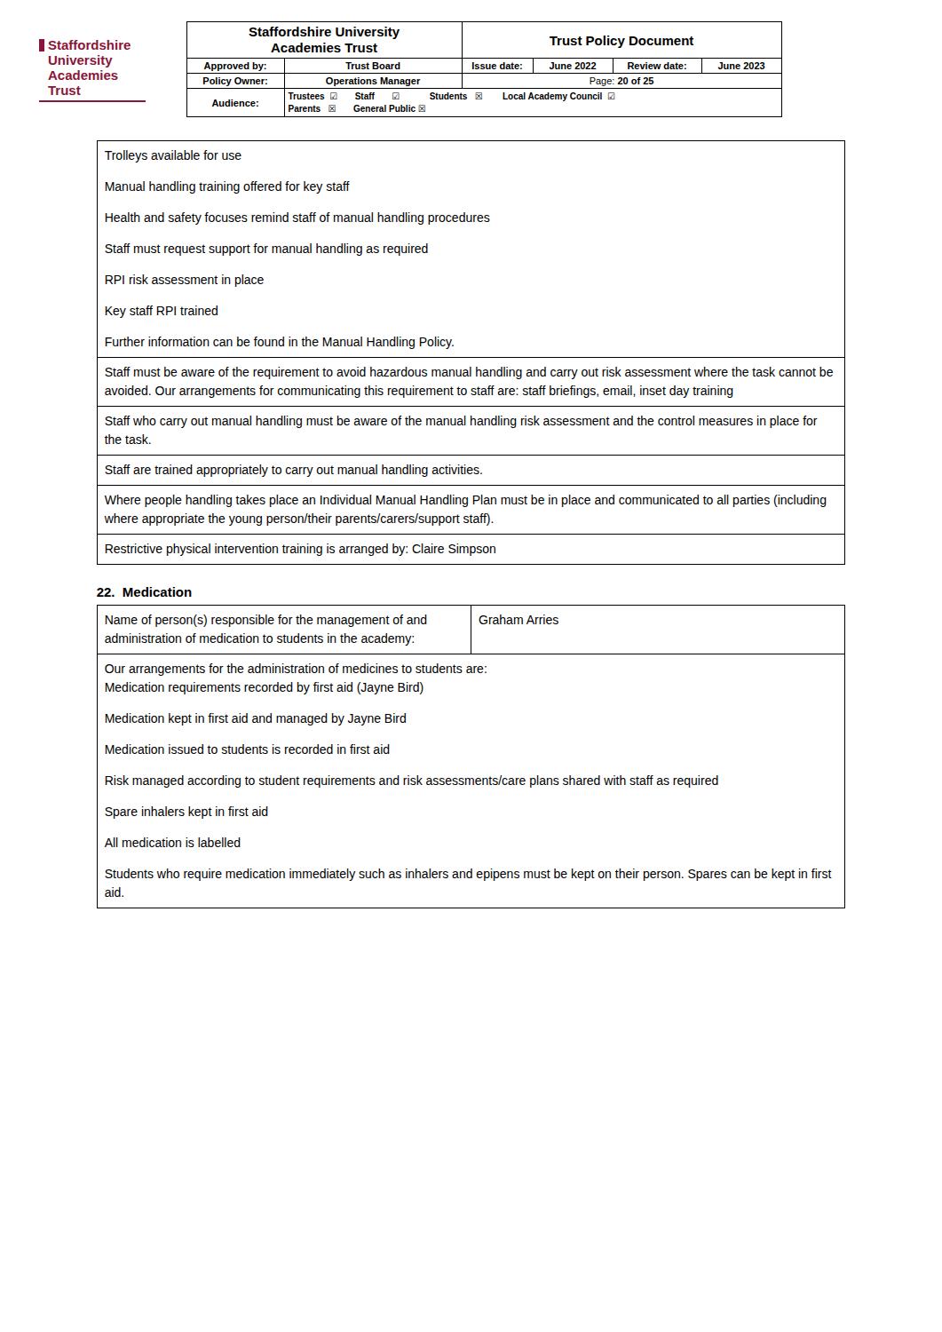| Staffordshire University Academies Trust | Staffordshire University Academies Trust | Trust Policy Document |
| Approved by: | Trust Board | Issue date: | June 2022 | Review date: | June 2023 |
| Policy Owner: | Operations Manager | Page: 20 of 25 |
| Audience: | Trustees ☑ Staff ☑ Students ☒ Local Academy Council ☑ Parents ☒ General Public ☒ | |
| Trolleys available for use Manual handling training offered for key staff Health and safety focuses remind staff of manual handling procedures Staff must request support for manual handling as required RPI risk assessment in place Key staff RPI trained Further information can be found in the Manual Handling Policy. |
| Staff must be aware of the requirement to avoid hazardous manual handling and carry out risk assessment where the task cannot be avoided. Our arrangements for communicating this requirement to staff are: staff briefings, email, inset day training |
| Staff who carry out manual handling must be aware of the manual handling risk assessment and the control measures in place for the task. |
| Staff are trained appropriately to carry out manual handling activities. |
| Where people handling takes place an Individual Manual Handling Plan must be in place and communicated to all parties (including where appropriate the young person/their parents/carers/support staff). |
| Restrictive physical intervention training is arranged by: Claire Simpson |
22. Medication
| Name of person(s) responsible for the management of and administration of medication to students in the academy: | Graham Arries |
| Our arrangements for the administration of medicines to students are: Medication requirements recorded by first aid (Jayne Bird) Medication kept in first aid and managed by Jayne Bird Medication issued to students is recorded in first aid Risk managed according to student requirements and risk assessments/care plans shared with staff as required Spare inhalers kept in first aid All medication is labelled Students who require medication immediately such as inhalers and epipens must be kept on their person. Spares can be kept in first aid. |